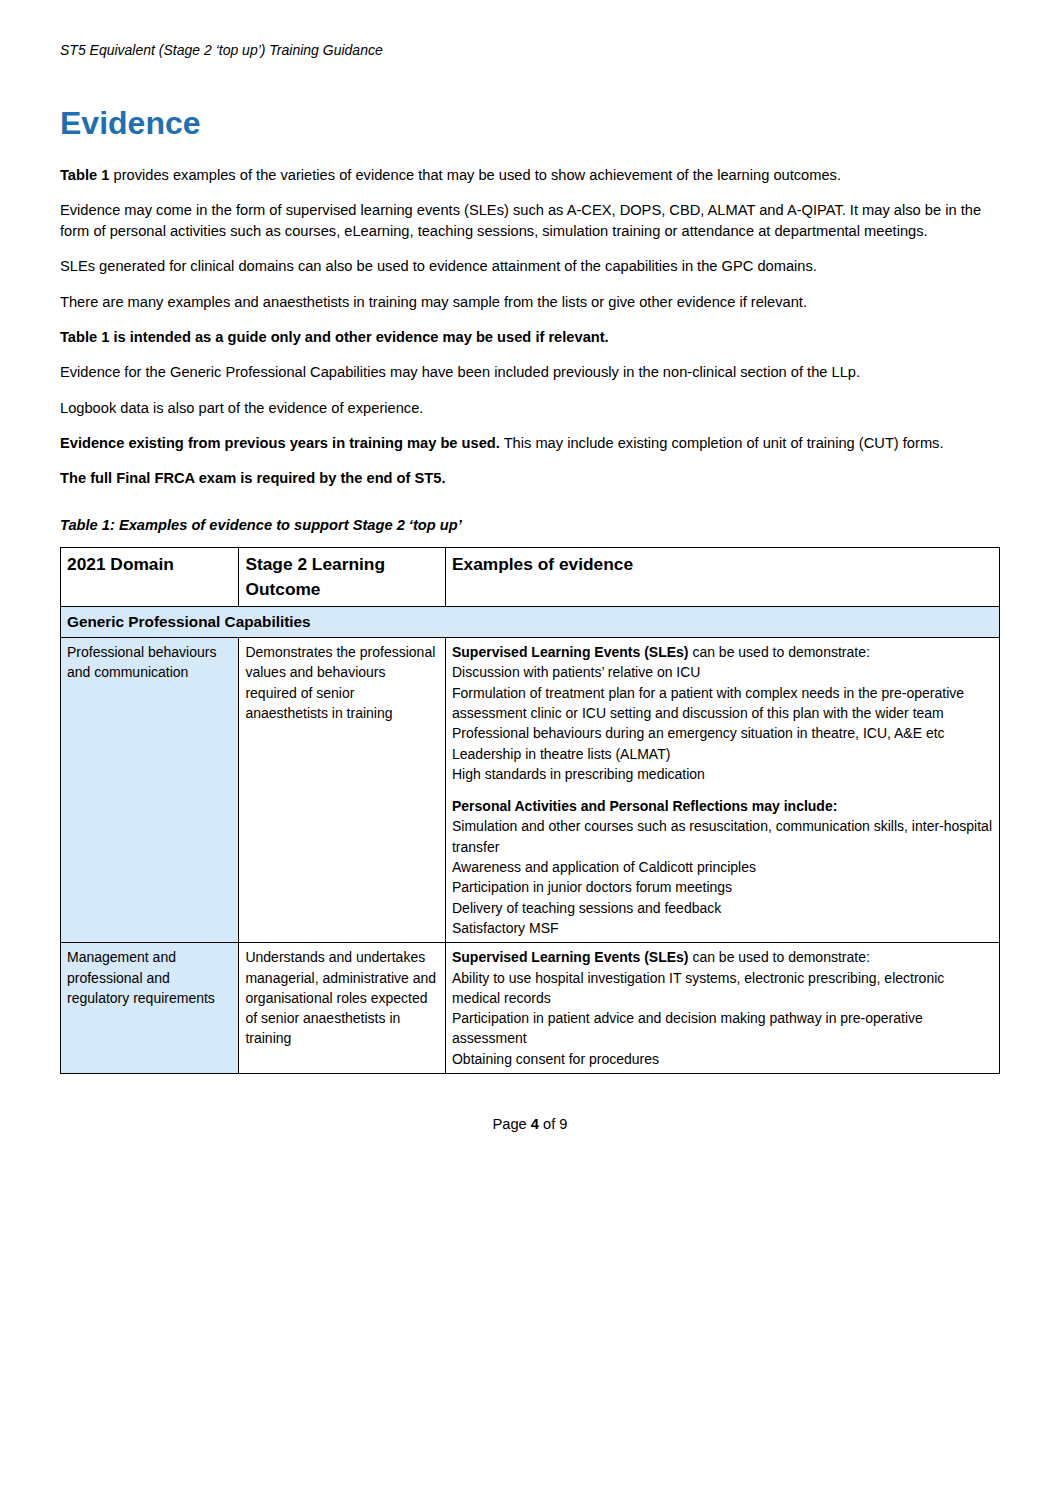ST5 Equivalent (Stage 2 ‘top up’) Training Guidance
Evidence
Table 1 provides examples of the varieties of evidence that may be used to show achievement of the learning outcomes.
Evidence may come in the form of supervised learning events (SLEs) such as A-CEX, DOPS, CBD, ALMAT and A-QIPAT. It may also be in the form of personal activities such as courses, eLearning, teaching sessions, simulation training or attendance at departmental meetings.
SLEs generated for clinical domains can also be used to evidence attainment of the capabilities in the GPC domains.
There are many examples and anaesthetists in training may sample from the lists or give other evidence if relevant.
Table 1 is intended as a guide only and other evidence may be used if relevant.
Evidence for the Generic Professional Capabilities may have been included previously in the non-clinical section of the LLp.
Logbook data is also part of the evidence of experience.
Evidence existing from previous years in training may be used. This may include existing completion of unit of training (CUT) forms.
The full Final FRCA exam is required by the end of ST5.
Table 1: Examples of evidence to support Stage 2 ‘top up’
| 2021 Domain | Stage 2 Learning Outcome | Examples of evidence |
| --- | --- | --- |
| Generic Professional Capabilities |
| Professional behaviours and communication | Demonstrates the professional values and behaviours required of senior anaesthetists in training | Supervised Learning Events (SLEs) can be used to demonstrate: Discussion with patients’ relative on ICU Formulation of treatment plan for a patient with complex needs in the pre-operative assessment clinic or ICU setting and discussion of this plan with the wider team Professional behaviours during an emergency situation in theatre, ICU, A&E etc Leadership in theatre lists (ALMAT) High standards in prescribing medication Personal Activities and Personal Reflections may include: Simulation and other courses such as resuscitation, communication skills, inter-hospital transfer Awareness and application of Caldicott principles Participation in junior doctors forum meetings Delivery of teaching sessions and feedback Satisfactory MSF |
| Management and professional and regulatory requirements | Understands and undertakes managerial, administrative and organisational roles expected of senior anaesthetists in training | Supervised Learning Events (SLEs) can be used to demonstrate: Ability to use hospital investigation IT systems, electronic prescribing, electronic medical records Participation in patient advice and decision making pathway in pre-operative assessment Obtaining consent for procedures |
Page 4 of 9